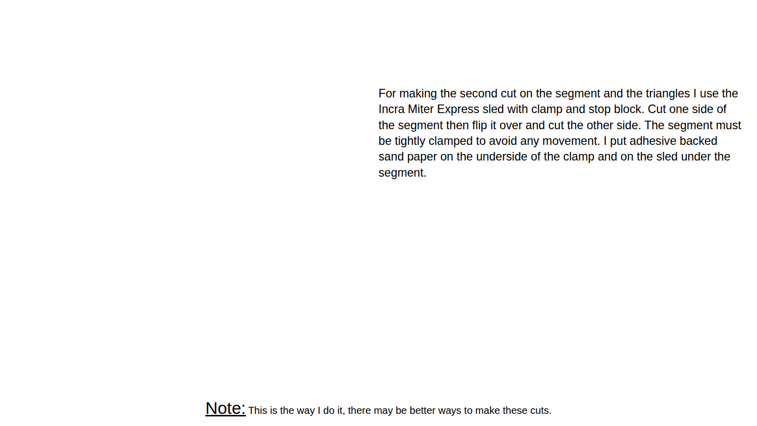For making the second cut on the segment and the triangles I use the Incra Miter Express sled with clamp and stop block. Cut one side of the segment then flip it over and cut the other side. The segment must be tightly clamped to avoid any movement. I put adhesive backed sand paper on the underside of the clamp and on the sled under the segment.
Note: This is the way I do it, there may be better ways to make these cuts.